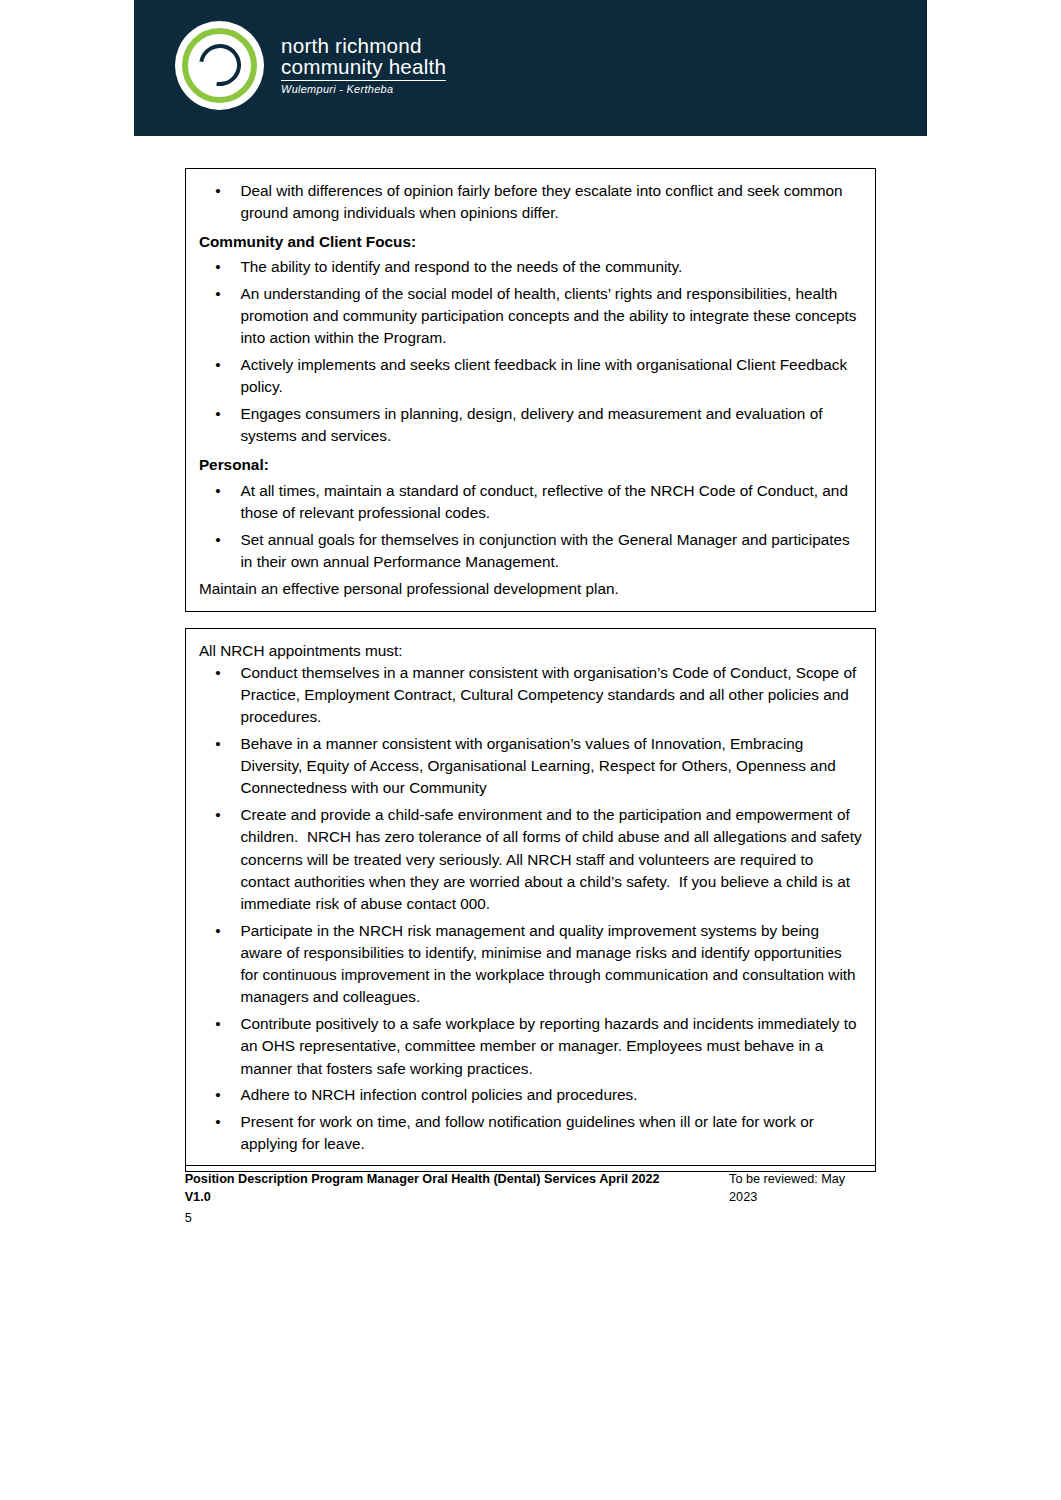north richmond community health Wulempuri - Kertheba
Deal with differences of opinion fairly before they escalate into conflict and seek common ground among individuals when opinions differ.
Community and Client Focus:
The ability to identify and respond to the needs of the community.
An understanding of the social model of health, clients’ rights and responsibilities, health promotion and community participation concepts and the ability to integrate these concepts into action within the Program.
Actively implements and seeks client feedback in line with organisational Client Feedback policy.
Engages consumers in planning, design, delivery and measurement and evaluation of systems and services.
Personal:
At all times, maintain a standard of conduct, reflective of the NRCH Code of Conduct, and those of relevant professional codes.
Set annual goals for themselves in conjunction with the General Manager and participates in their own annual Performance Management.
Maintain an effective personal professional development plan.
All NRCH appointments must:
Conduct themselves in a manner consistent with organisation’s Code of Conduct, Scope of Practice, Employment Contract, Cultural Competency standards and all other policies and procedures.
Behave in a manner consistent with organisation’s values of Innovation, Embracing Diversity, Equity of Access, Organisational Learning, Respect for Others, Openness and Connectedness with our Community
Create and provide a child-safe environment and to the participation and empowerment of children. NRCH has zero tolerance of all forms of child abuse and all allegations and safety concerns will be treated very seriously. All NRCH staff and volunteers are required to contact authorities when they are worried about a child’s safety. If you believe a child is at immediate risk of abuse contact 000.
Participate in the NRCH risk management and quality improvement systems by being aware of responsibilities to identify, minimise and manage risks and identify opportunities for continuous improvement in the workplace through communication and consultation with managers and colleagues.
Contribute positively to a safe workplace by reporting hazards and incidents immediately to an OHS representative, committee member or manager. Employees must behave in a manner that fosters safe working practices.
Adhere to NRCH infection control policies and procedures.
Present for work on time, and follow notification guidelines when ill or late for work or applying for leave.
Position Description Program Manager Oral Health (Dental) Services April 2022 V1.0 To be reviewed: May 2023
5